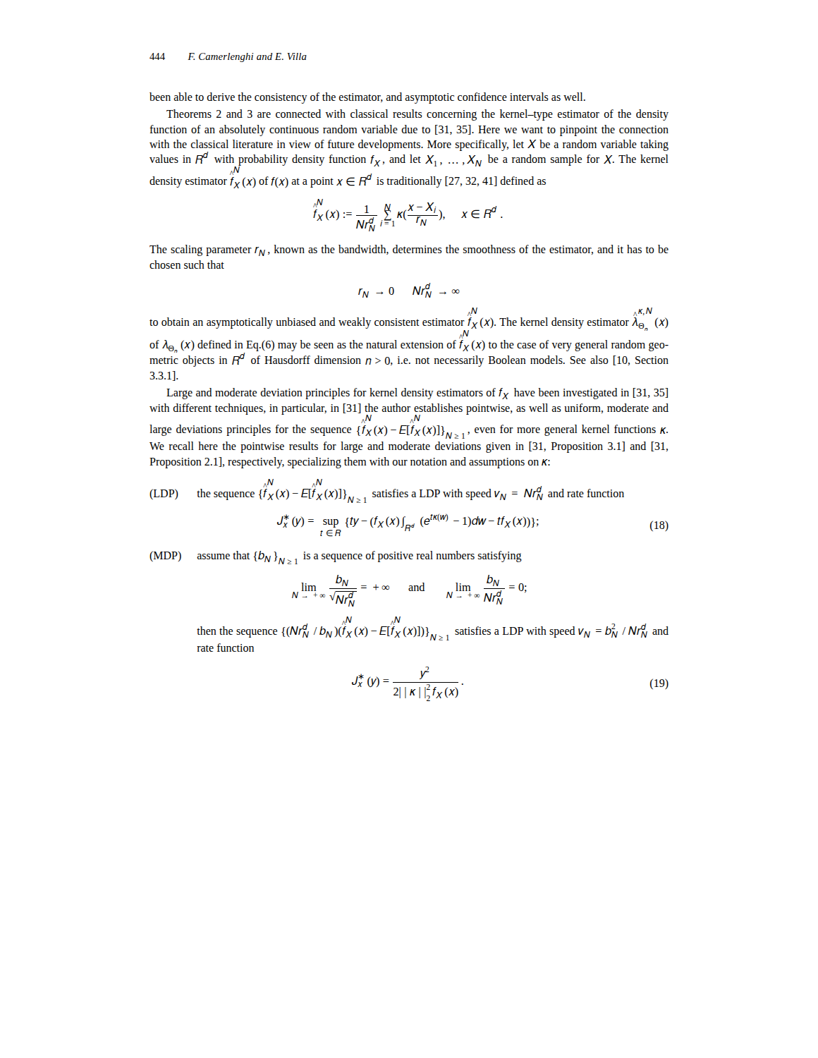444 F. Camerlenghi and E. Villa
been able to derive the consistency of the estimator, and asymptotic confidence intervals as well.
Theorems 2 and 3 are connected with classical results concerning the kernel–type estimator of the density function of an absolutely continuous random variable due to [31, 35]. Here we want to pinpoint the connection with the classical literature in view of future developments. More specifically, let X be a random variable taking values in Rd with probability density function fX, and let X1,…,XN be a random sample for X. The kernel density estimator f^XN(x) of f(x) at a point x∈Rd is traditionally [27, 32, 41] defined as
f^XN (x) := 1NrNd ∑i=1N κ ( x−XirN ) , x∈Rd .
The scaling parameter rN, known as the bandwidth, determines the smoothness of the estimator, and it has to be chosen such that
rN→0 NrNd→∞
to obtain an asymptotically unbiased and weakly consistent estimator f^XN(x). The kernel density estimator λ^Θnκ,N(x) of λΘn(x) defined in Eq.(6) may be seen as the natural extension of f^XN(x) to the case of very general random geometric objects in Rd of Hausdorff dimension n>0, i.e. not necessarily Boolean models. See also [10, Section 3.3.1].
Large and moderate deviation principles for kernel density estimators of fX have been investigated in [31, 35] with different techniques, in particular, in [31] the author establishes pointwise, as well as uniform, moderate and large deviations principles for the sequence {f^XN(x)−E[f^XN(x)]}N≥1, even for more general kernel functions κ. We recall here the pointwise results for large and moderate deviations given in [31, Proposition 3.1] and [31, Proposition 2.1], respectively, specializing them with our notation and assumptions on κ:
(LDP) the sequence {f^XN(x)−E[f^XN(x)]}N≥1 satisfies a LDP with speed vN= NrNd and rate function
Jx∗ (y) = supt∈R { ty− ( fX(x) ∫Rd (etκ(w)−1) dw − tfX(x) ) } ; (18)
(MDP) assume that {bN}N≥1 is a sequence of positive real numbers satisfying
limN→+∞ bNNrNd =+∞ and limN→+∞ bNNrNd =0;
then the sequence {(NrNd/bN)(f^XN(x)−E[f^XN(x)])}N≥1 satisfies a LDP with speed vN=bN2/NrNd and rate function
Jx∗ (y) = y2 2||κ||22fX(x) . (19)